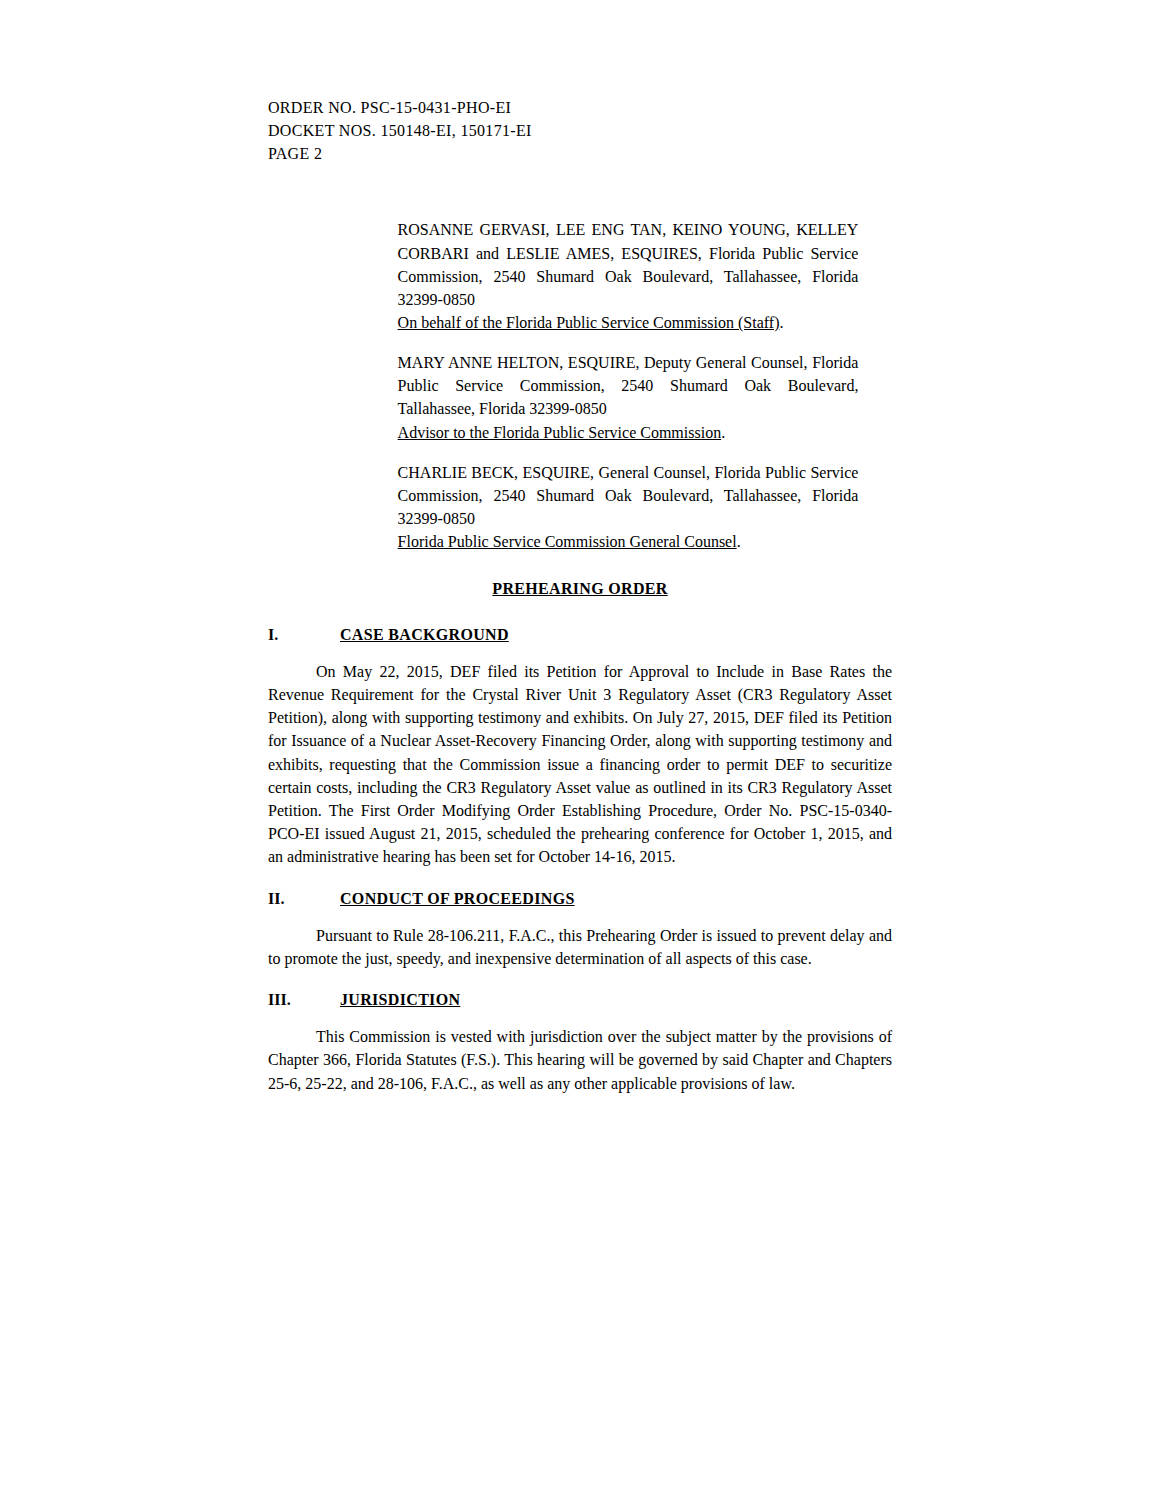ORDER NO. PSC-15-0431-PHO-EI
DOCKET NOS. 150148-EI, 150171-EI
PAGE 2
ROSANNE GERVASI, LEE ENG TAN, KEINO YOUNG, KELLEY CORBARI and LESLIE AMES, ESQUIRES, Florida Public Service Commission, 2540 Shumard Oak Boulevard, Tallahassee, Florida 32399-0850
On behalf of the Florida Public Service Commission (Staff).
MARY ANNE HELTON, ESQUIRE, Deputy General Counsel, Florida Public Service Commission, 2540 Shumard Oak Boulevard, Tallahassee, Florida 32399-0850
Advisor to the Florida Public Service Commission.
CHARLIE BECK, ESQUIRE, General Counsel, Florida Public Service Commission, 2540 Shumard Oak Boulevard, Tallahassee, Florida 32399-0850
Florida Public Service Commission General Counsel.
PREHEARING ORDER
I. CASE BACKGROUND
On May 22, 2015, DEF filed its Petition for Approval to Include in Base Rates the Revenue Requirement for the Crystal River Unit 3 Regulatory Asset (CR3 Regulatory Asset Petition), along with supporting testimony and exhibits. On July 27, 2015, DEF filed its Petition for Issuance of a Nuclear Asset-Recovery Financing Order, along with supporting testimony and exhibits, requesting that the Commission issue a financing order to permit DEF to securitize certain costs, including the CR3 Regulatory Asset value as outlined in its CR3 Regulatory Asset Petition. The First Order Modifying Order Establishing Procedure, Order No. PSC-15-0340-PCO-EI issued August 21, 2015, scheduled the prehearing conference for October 1, 2015, and an administrative hearing has been set for October 14-16, 2015.
II. CONDUCT OF PROCEEDINGS
Pursuant to Rule 28-106.211, F.A.C., this Prehearing Order is issued to prevent delay and to promote the just, speedy, and inexpensive determination of all aspects of this case.
III. JURISDICTION
This Commission is vested with jurisdiction over the subject matter by the provisions of Chapter 366, Florida Statutes (F.S.). This hearing will be governed by said Chapter and Chapters 25-6, 25-22, and 28-106, F.A.C., as well as any other applicable provisions of law.